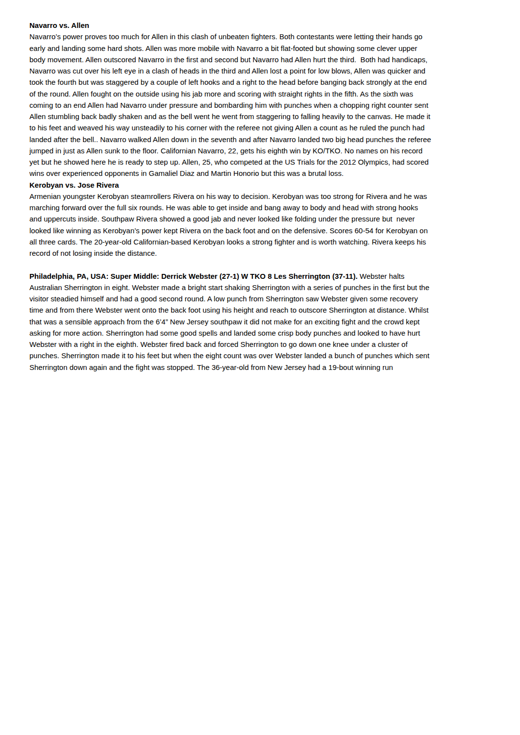Navarro vs. Allen
Navarro’s power proves too much for Allen in this clash of unbeaten fighters. Both contestants were letting their hands go early and landing some hard shots. Allen was more mobile with Navarro a bit flat-footed but showing some clever upper body movement. Allen outscored Navarro in the first and second but Navarro had Allen hurt the third. Both had handicaps, Navarro was cut over his left eye in a clash of heads in the third and Allen lost a point for low blows, Allen was quicker and took the fourth but was staggered by a couple of left hooks and a right to the head before banging back strongly at the end of the round. Allen fought on the outside using his jab more and scoring with straight rights in the fifth. As the sixth was coming to an end Allen had Navarro under pressure and bombarding him with punches when a chopping right counter sent Allen stumbling back badly shaken and as the bell went he went from staggering to falling heavily to the canvas. He made it to his feet and weaved his way unsteadily to his corner with the referee not giving Allen a count as he ruled the punch had landed after the bell.. Navarro walked Allen down in the seventh and after Navarro landed two big head punches the referee jumped in just as Allen sunk to the floor. Californian Navarro, 22, gets his eighth win by KO/TKO. No names on his record yet but he showed here he is ready to step up. Allen, 25, who competed at the US Trials for the 2012 Olympics, had scored wins over experienced opponents in Gamaliel Diaz and Martin Honorio but this was a brutal loss.
Kerobyan vs. Jose Rivera
Armenian youngster Kerobyan steamrollers Rivera on his way to decision. Kerobyan was too strong for Rivera and he was marching forward over the full six rounds. He was able to get inside and bang away to body and head with strong hooks and uppercuts inside. Southpaw Rivera showed a good jab and never looked like folding under the pressure but never looked like winning as Kerobyan’s power kept Rivera on the back foot and on the defensive. Scores 60-54 for Kerobyan on all three cards. The 20-year-old Californian-based Kerobyan looks a strong fighter and is worth watching. Rivera keeps his record of not losing inside the distance.
Philadelphia, PA, USA: Super Middle: Derrick Webster (27-1) W TKO 8 Les Sherrington (37-11). Webster halts Australian Sherrington in eight. Webster made a bright start shaking Sherrington with a series of punches in the first but the visitor steadied himself and had a good second round. A low punch from Sherrington saw Webster given some recovery time and from there Webster went onto the back foot using his height and reach to outscore Sherrington at distance. Whilst that was a sensible approach from the 6’4” New Jersey southpaw it did not make for an exciting fight and the crowd kept asking for more action. Sherrington had some good spells and landed some crisp body punches and looked to have hurt Webster with a right in the eighth. Webster fired back and forced Sherrington to go down one knee under a cluster of punches. Sherrington made it to his feet but when the eight count was over Webster landed a bunch of punches which sent Sherrington down again and the fight was stopped. The 36-year-old from New Jersey had a 19-bout winning run